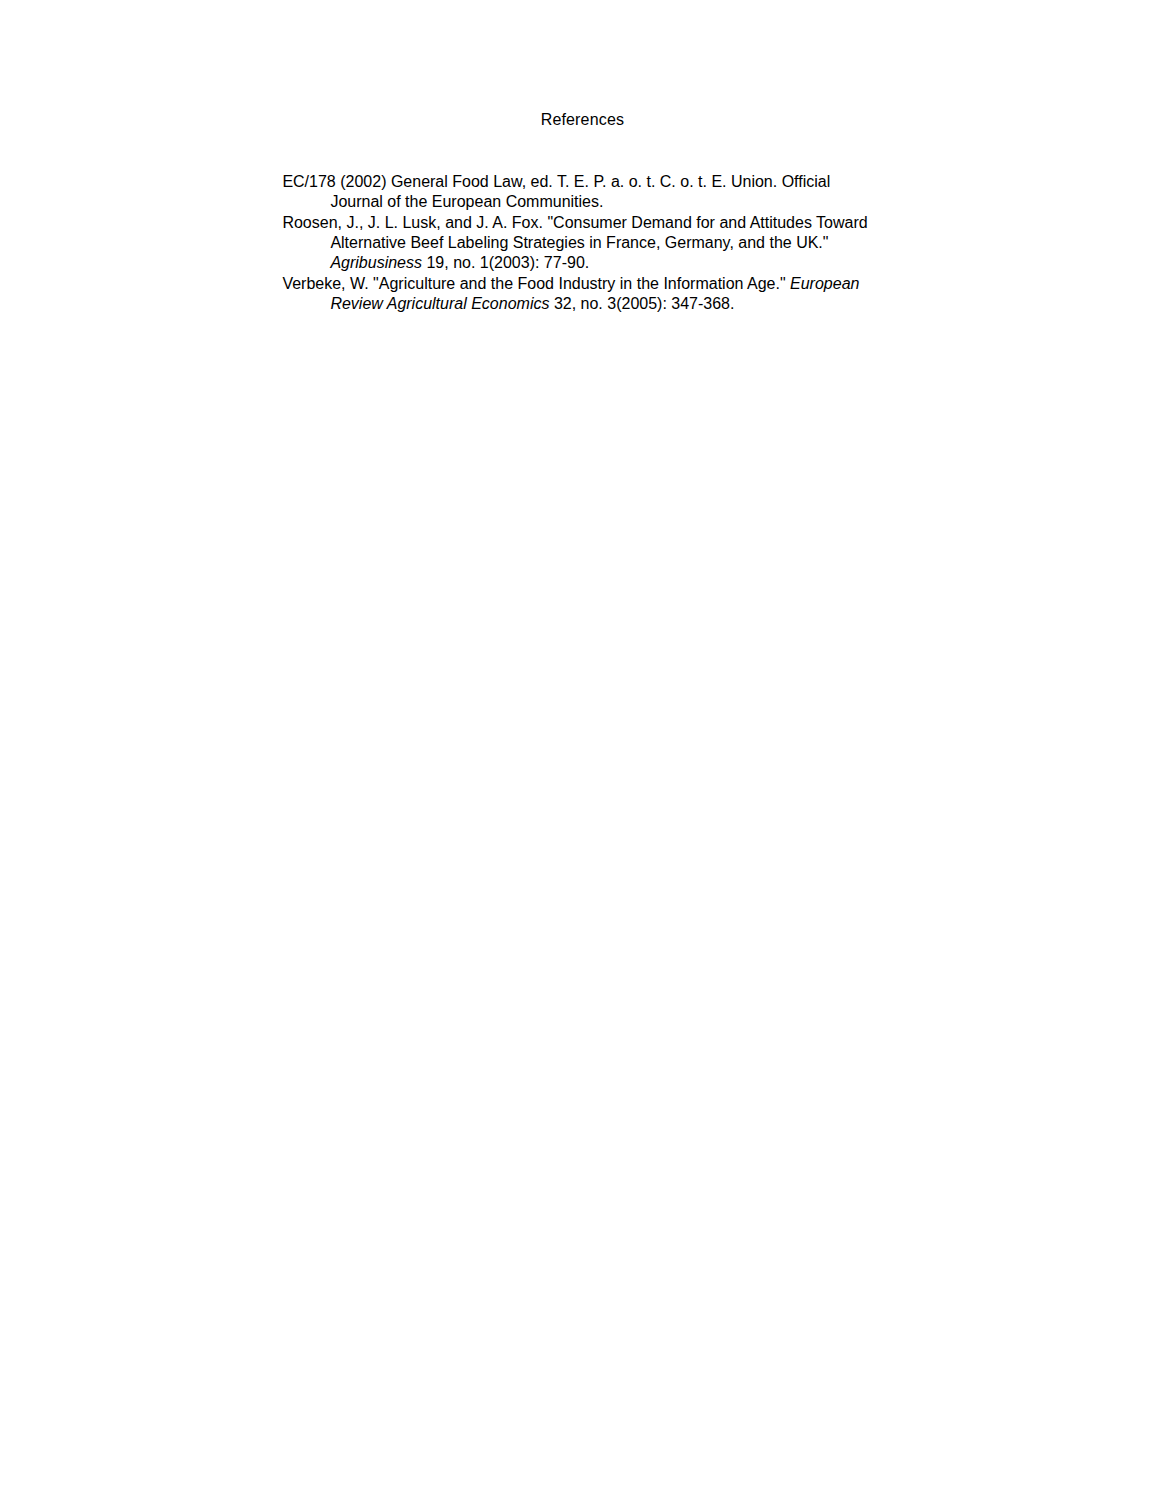References
EC/178 (2002) General Food Law, ed. T. E. P. a. o. t. C. o. t. E. Union. Official Journal of the European Communities.
Roosen, J., J. L. Lusk, and J. A. Fox. "Consumer Demand for and Attitudes Toward Alternative Beef Labeling Strategies in France, Germany, and the UK." Agribusiness 19, no. 1(2003): 77-90.
Verbeke, W. "Agriculture and the Food Industry in the Information Age." European Review Agricultural Economics 32, no. 3(2005): 347-368.